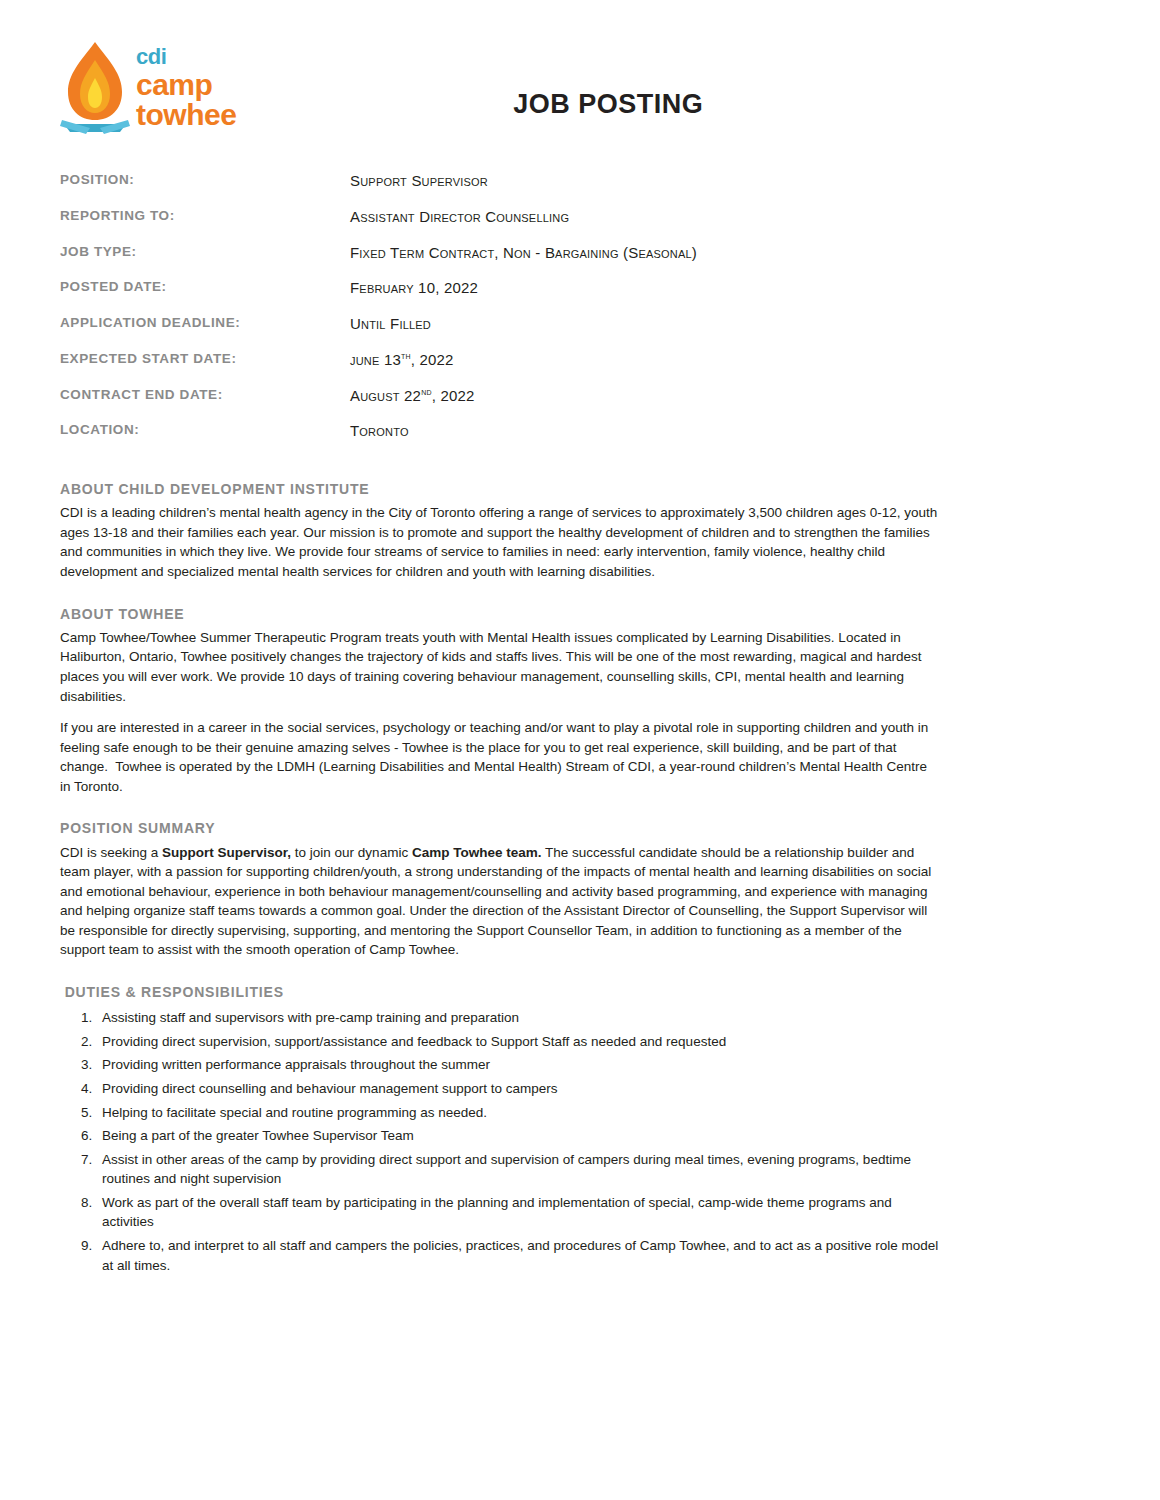cdi camp towhee
JOB POSTING
| Position: | Support Supervisor |
| Reporting to: | Assistant Director Counselling |
| Job Type: | Fixed Term Contract, Non - Bargaining (Seasonal) |
| Posted Date: | February 10, 2022 |
| Application Deadline: | Until Filled |
| Expected Start Date: | june 13 th , 2022 |
| Contract End Date: | August 22 nd , 2022 |
| Location: | Toronto |
About Child Development Institute
CDI is a leading children’s mental health agency in the City of Toronto offering a range of services to approximately 3,500 children ages 0-12, youth ages 13-18 and their families each year. Our mission is to promote and support the healthy development of children and to strengthen the families and communities in which they live. We provide four streams of service to families in need: early intervention, family violence, healthy child development and specialized mental health services for children and youth with learning disabilities.
About Towhee
Camp Towhee/Towhee Summer Therapeutic Program treats youth with Mental Health issues complicated by Learning Disabilities. Located in Haliburton, Ontario, Towhee positively changes the trajectory of kids and staffs lives. This will be one of the most rewarding, magical and hardest places you will ever work. We provide 10 days of training covering behaviour management, counselling skills, CPI, mental health and learning disabilities.
If you are interested in a career in the social services, psychology or teaching and/or want to play a pivotal role in supporting children and youth in feeling safe enough to be their genuine amazing selves - Towhee is the place for you to get real experience, skill building, and be part of that change. Towhee is operated by the LDMH (Learning Disabilities and Mental Health) Stream of CDI, a year-round children’s Mental Health Centre in Toronto.
Position Summary
CDI is seeking a Support Supervisor, to join our dynamic Camp Towhee team. The successful candidate should be a relationship builder and team player, with a passion for supporting children/youth, a strong understanding of the impacts of mental health and learning disabilities on social and emotional behaviour, experience in both behaviour management/counselling and activity based programming, and experience with managing and helping organize staff teams towards a common goal. Under the direction of the Assistant Director of Counselling, the Support Supervisor will be responsible for directly supervising, supporting, and mentoring the Support Counsellor Team, in addition to functioning as a member of the support team to assist with the smooth operation of Camp Towhee.
Duties & Responsibilities
Assisting staff and supervisors with pre-camp training and preparation
Providing direct supervision, support/assistance and feedback to Support Staff as needed and requested
Providing written performance appraisals throughout the summer
Providing direct counselling and behaviour management support to campers
Helping to facilitate special and routine programming as needed.
Being a part of the greater Towhee Supervisor Team
Assist in other areas of the camp by providing direct support and supervision of campers during meal times, evening programs, bedtime routines and night supervision
Work as part of the overall staff team by participating in the planning and implementation of special, camp-wide theme programs and activities
Adhere to, and interpret to all staff and campers the policies, practices, and procedures of Camp Towhee, and to act as a positive role model at all times.